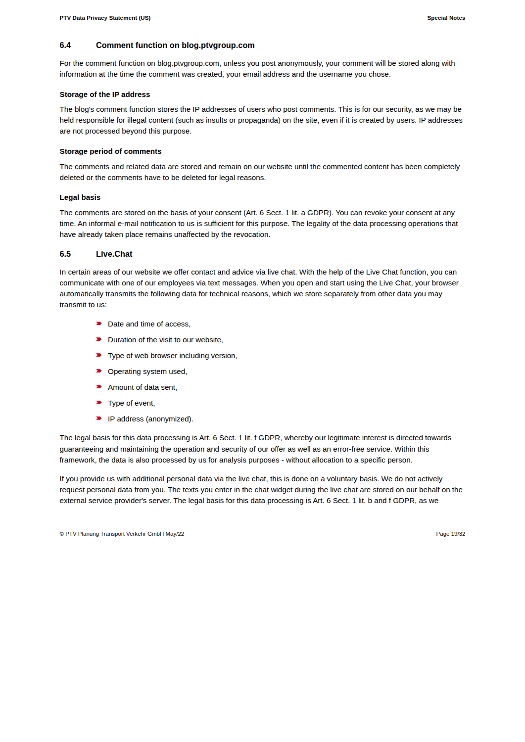PTV Data Privacy Statement (US)
Special Notes
6.4 Comment function on blog.ptvgroup.com
For the comment function on blog.ptvgroup.com, unless you post anonymously, your comment will be stored along with information at the time the comment was created, your email address and the username you chose.
Storage of the IP address
The blog's comment function stores the IP addresses of users who post comments. This is for our security, as we may be held responsible for illegal content (such as insults or propaganda) on the site, even if it is created by users. IP addresses are not processed beyond this purpose.
Storage period of comments
The comments and related data are stored and remain on our website until the commented content has been completely deleted or the comments have to be deleted for legal reasons.
Legal basis
The comments are stored on the basis of your consent (Art. 6 Sect. 1 lit. a GDPR). You can revoke your consent at any time. An informal e-mail notification to us is sufficient for this purpose. The legality of the data processing operations that have already taken place remains unaffected by the revocation.
6.5 Live.Chat
In certain areas of our website we offer contact and advice via live chat. With the help of the Live Chat function, you can communicate with one of our employees via text messages. When you open and start using the Live Chat, your browser automatically transmits the following data for technical reasons, which we store separately from other data you may transmit to us:
Date and time of access,
Duration of the visit to our website,
Type of web browser including version,
Operating system used,
Amount of data sent,
Type of event,
IP address (anonymized).
The legal basis for this data processing is Art. 6 Sect. 1 lit. f GDPR, whereby our legitimate interest is directed towards guaranteeing and maintaining the operation and security of our offer as well as an error-free service. Within this framework, the data is also processed by us for analysis purposes - without allocation to a specific person.
If you provide us with additional personal data via the live chat, this is done on a voluntary basis. We do not actively request personal data from you. The texts you enter in the chat widget during the live chat are stored on our behalf on the external service provider's server. The legal basis for this data processing is Art. 6 Sect. 1 lit. b and f GDPR, as we
© PTV Planung Transport Verkehr GmbH May/22
Page 19/32